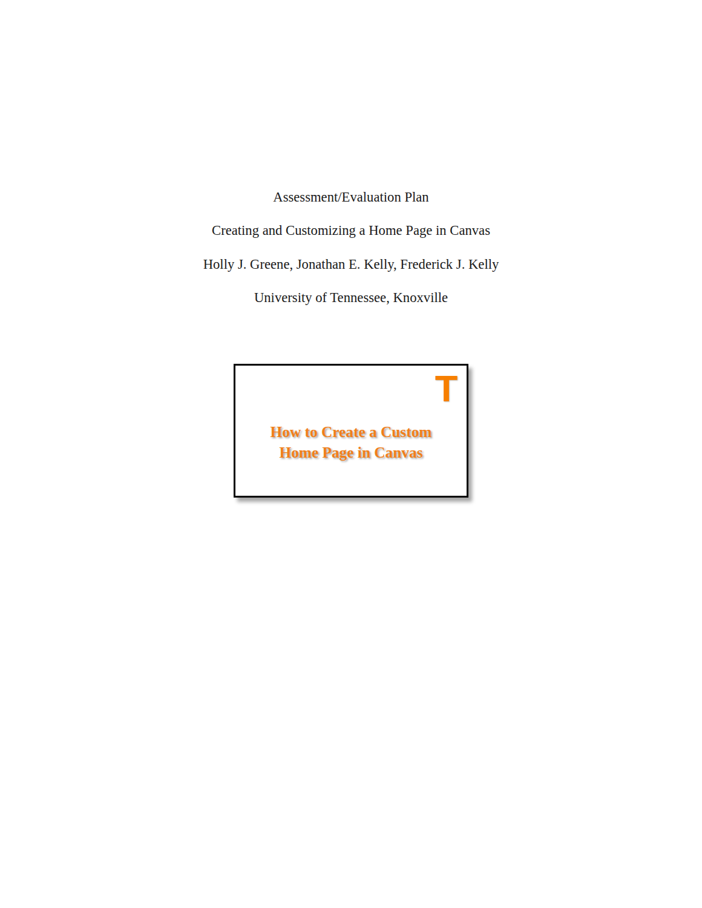Assessment/Evaluation Plan
Creating and Customizing a Home Page in Canvas
Holly J. Greene, Jonathan E. Kelly, Frederick J. Kelly
University of Tennessee, Knoxville
T
How to Create a Custom
Home Page in Canvas